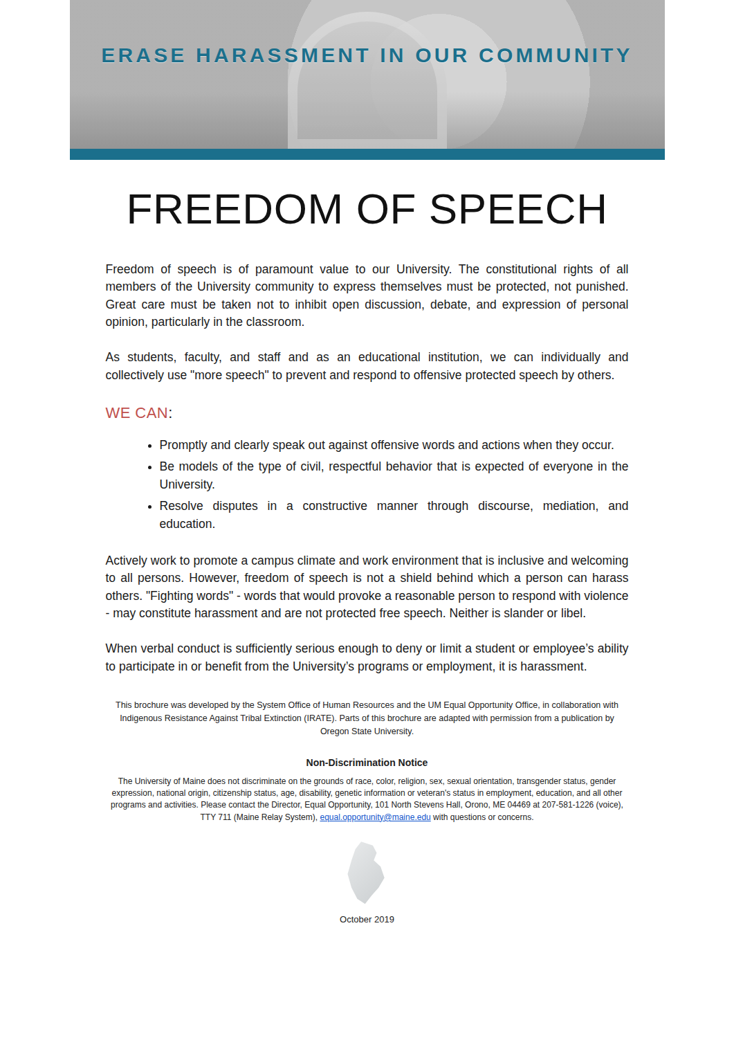Erase Harassment in Our Community
FREEDOM OF SPEECH
Freedom of speech is of paramount value to our University. The constitutional rights of all members of the University community to express themselves must be protected, not punished. Great care must be taken not to inhibit open discussion, debate, and expression of personal opinion, particularly in the classroom.
As students, faculty, and staff and as an educational institution, we can individually and collectively use "more speech" to prevent and respond to offensive protected speech by others.
WE CAN:
Promptly and clearly speak out against offensive words and actions when they occur.
Be models of the type of civil, respectful behavior that is expected of everyone in the University.
Resolve disputes in a constructive manner through discourse, mediation, and education.
Actively work to promote a campus climate and work environment that is inclusive and welcoming to all persons. However, freedom of speech is not a shield behind which a person can harass others. "Fighting words" - words that would provoke a reasonable person to respond with violence - may constitute harassment and are not protected free speech. Neither is slander or libel.
When verbal conduct is sufficiently serious enough to deny or limit a student or employee’s ability to participate in or benefit from the University’s programs or employment, it is harassment.
This brochure was developed by the System Office of Human Resources and the UM Equal Opportunity Office, in collaboration with Indigenous Resistance Against Tribal Extinction (IRATE). Parts of this brochure are adapted with permission from a publication by Oregon State University.
Non-Discrimination Notice
The University of Maine does not discriminate on the grounds of race, color, religion, sex, sexual orientation, transgender status, gender expression, national origin, citizenship status, age, disability, genetic information or veteran's status in employment, education, and all other programs and activities. Please contact the Director, Equal Opportunity, 101 North Stevens Hall, Orono, ME 04469 at 207-581-1226 (voice), TTY 711 (Maine Relay System), equal.opportunity@maine.edu with questions or concerns.
October 2019